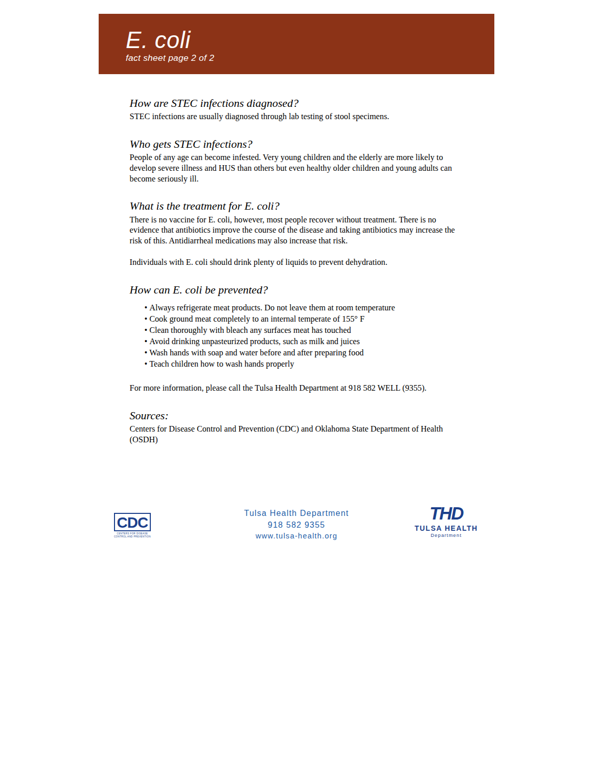E. coli
fact sheet page 2 of 2
How are STEC infections diagnosed?
STEC infections are usually diagnosed through lab testing of stool specimens.
Who gets STEC infections?
People of any age can become infested. Very young children and the elderly are more likely to develop severe illness and HUS than others but even healthy older children and young adults can become seriously ill.
What is the treatment for E. coli?
There is no vaccine for E. coli, however, most people recover without treatment. There is no evidence that antibiotics improve the course of the disease and taking antibiotics may increase the risk of this. Antidiarrheal medications may also increase that risk.
Individuals with E. coli should drink plenty of liquids to prevent dehydration.
How can E. coli be prevented?
Always refrigerate meat products. Do not leave them at room temperature
Cook ground meat completely to an internal temperate of 155° F
Clean thoroughly with bleach any surfaces meat has touched
Avoid drinking unpasteurized products, such as milk and juices
Wash hands with soap and water before and after preparing food
Teach children how to wash hands properly
For more information, please call the Tulsa Health Department at 918 582 WELL (9355).
Sources:
Centers for Disease Control and Prevention (CDC) and Oklahoma State Department of Health (OSDH)
CDC
CENTERS FOR DISEASE
CONTROL AND PREVENTION
Tulsa Health Department
918 582 9355
www.tulsa-health.org
THD
TULSA HEALTH
Department